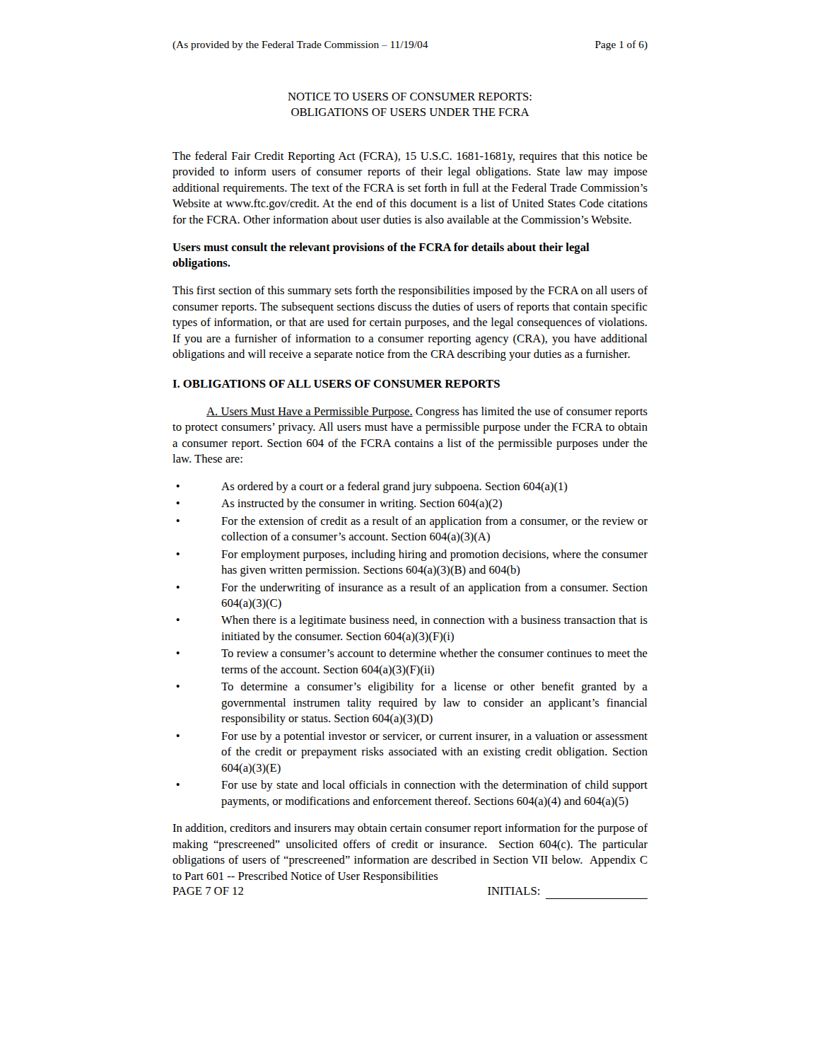(As provided by the Federal Trade Commission – 11/19/04 Page 1 of 6)
NOTICE TO USERS OF CONSUMER REPORTS:
OBLIGATIONS OF USERS UNDER THE FCRA
The federal Fair Credit Reporting Act (FCRA), 15 U.S.C. 1681-1681y, requires that this notice be provided to inform users of consumer reports of their legal obligations. State law may impose additional requirements. The text of the FCRA is set forth in full at the Federal Trade Commission’s Website at www.ftc.gov/credit. At the end of this document is a list of United States Code citations for the FCRA. Other information about user duties is also available at the Commission’s Website.
Users must consult the relevant provisions of the FCRA for details about their legal obligations.
This first section of this summary sets forth the responsibilities imposed by the FCRA on all users of consumer reports. The subsequent sections discuss the duties of users of reports that contain specific types of information, or that are used for certain purposes, and the legal consequences of violations. If you are a furnisher of information to a consumer reporting agency (CRA), you have additional obligations and will receive a separate notice from the CRA describing your duties as a furnisher.
I. OBLIGATIONS OF ALL USERS OF CONSUMER REPORTS
A. Users Must Have a Permissible Purpose. Congress has limited the use of consumer reports to protect consumers’ privacy. All users must have a permissible purpose under the FCRA to obtain a consumer report. Section 604 of the FCRA contains a list of the permissible purposes under the law. These are:
•As ordered by a court or a federal grand jury subpoena. Section 604(a)(1)
•As instructed by the consumer in writing. Section 604(a)(2)
•For the extension of credit as a result of an application from a consumer, or the review or collection of a consumer’s account. Section 604(a)(3)(A)
•For employment purposes, including hiring and promotion decisions, where the consumer has given written permission. Sections 604(a)(3)(B) and 604(b)
•For the underwriting of insurance as a result of an application from a consumer. Section 604(a)(3)(C)
•When there is a legitimate business need, in connection with a business transaction that is initiated by the consumer. Section 604(a)(3)(F)(i)
•To review a consumer’s account to determine whether the consumer continues to meet the terms of the account. Section 604(a)(3)(F)(ii)
•To determine a consumer’s eligibility for a license or other benefit granted by a governmental instrumen tality required by law to consider an applicant’s financial responsibility or status. Section 604(a)(3)(D)
•For use by a potential investor or servicer, or current insurer, in a valuation or assessment of the credit or prepayment risks associated with an existing credit obligation. Section 604(a)(3)(E)
•For use by state and local officials in connection with the determination of child support payments, or modifications and enforcement thereof. Sections 604(a)(4) and 604(a)(5)
In addition, creditors and insurers may obtain certain consumer report information for the purpose of making “prescreened” unsolicited offers of credit or insurance. Section 604(c). The particular obligations of users of “prescreened” information are described in Section VII below. Appendix C to Part 601 -- Prescribed Notice of User Responsibilities
PAGE 7 OF 12 INITIALS: